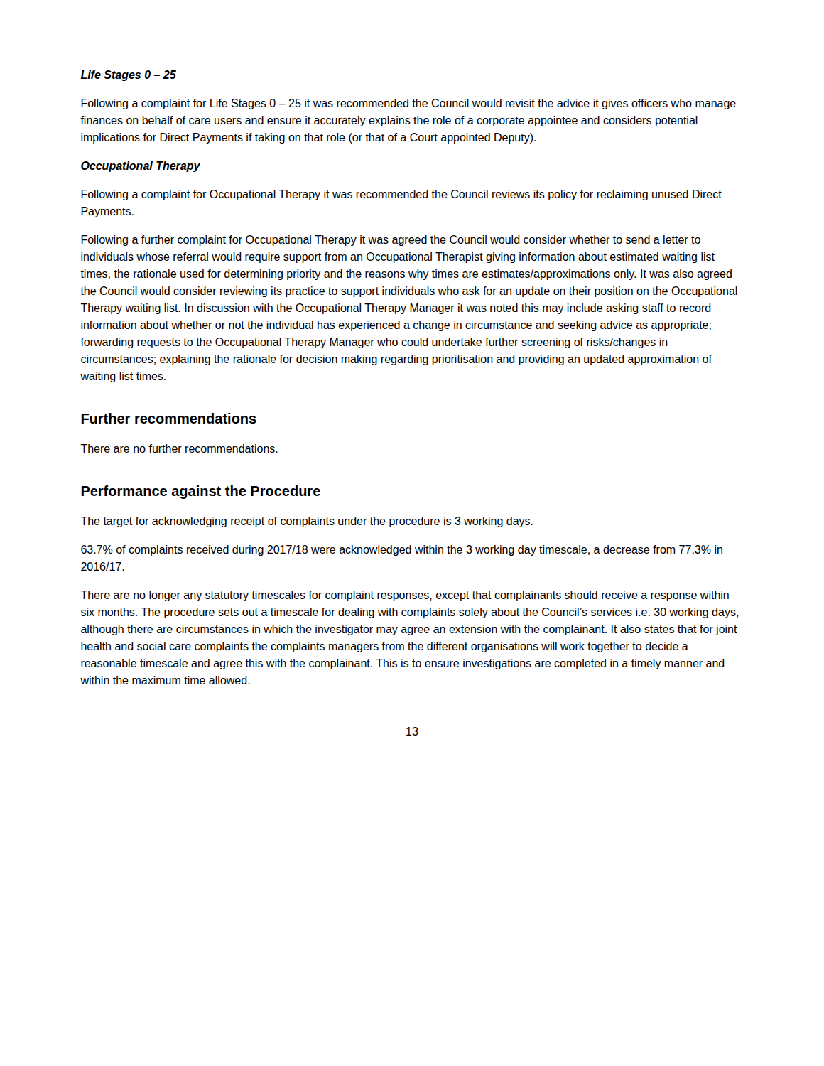Life Stages 0 – 25
Following a complaint for Life Stages 0 – 25 it was recommended the Council would revisit the advice it gives officers who manage finances on behalf of care users and ensure it accurately explains the role of a corporate appointee and considers potential implications for Direct Payments if taking on that role (or that of a Court appointed Deputy).
Occupational Therapy
Following a complaint for Occupational Therapy it was recommended the Council reviews its policy for reclaiming unused Direct Payments.
Following a further complaint for Occupational Therapy it was agreed the Council would consider whether to send a letter to individuals whose referral would require support from an Occupational Therapist giving information about estimated waiting list times, the rationale used for determining priority and the reasons why times are estimates/approximations only. It was also agreed the Council would consider reviewing its practice to support individuals who ask for an update on their position on the Occupational Therapy waiting list. In discussion with the Occupational Therapy Manager it was noted this may include asking staff to record information about whether or not the individual has experienced a change in circumstance and seeking advice as appropriate; forwarding requests to the Occupational Therapy Manager who could undertake further screening of risks/changes in circumstances; explaining the rationale for decision making regarding prioritisation and providing an updated approximation of waiting list times.
Further recommendations
There are no further recommendations.
Performance against the Procedure
The target for acknowledging receipt of complaints under the procedure is 3 working days.
63.7% of complaints received during 2017/18 were acknowledged within the 3 working day timescale, a decrease from 77.3% in 2016/17.
There are no longer any statutory timescales for complaint responses, except that complainants should receive a response within six months. The procedure sets out a timescale for dealing with complaints solely about the Council’s services i.e. 30 working days, although there are circumstances in which the investigator may agree an extension with the complainant. It also states that for joint health and social care complaints the complaints managers from the different organisations will work together to decide a reasonable timescale and agree this with the complainant. This is to ensure investigations are completed in a timely manner and within the maximum time allowed.
13